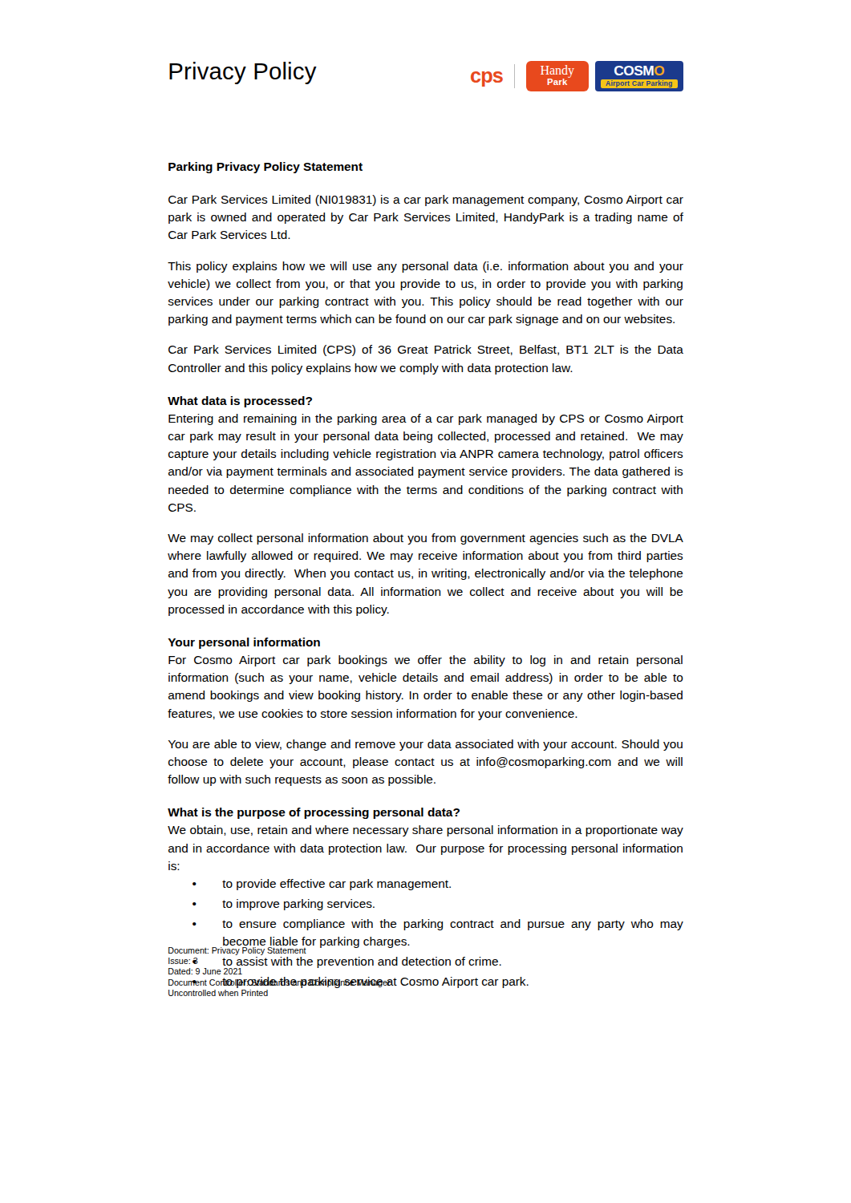Privacy Policy
cps Handy Park COSMO Airport Car Parking
Parking Privacy Policy Statement
Car Park Services Limited (NI019831) is a car park management company, Cosmo Airport car park is owned and operated by Car Park Services Limited, HandyPark is a trading name of Car Park Services Ltd.
This policy explains how we will use any personal data (i.e. information about you and your vehicle) we collect from you, or that you provide to us, in order to provide you with parking services under our parking contract with you. This policy should be read together with our parking and payment terms which can be found on our car park signage and on our websites.
Car Park Services Limited (CPS) of 36 Great Patrick Street, Belfast, BT1 2LT is the Data Controller and this policy explains how we comply with data protection law.
What data is processed?
Entering and remaining in the parking area of a car park managed by CPS or Cosmo Airport car park may result in your personal data being collected, processed and retained. We may capture your details including vehicle registration via ANPR camera technology, patrol officers and/or via payment terminals and associated payment service providers. The data gathered is needed to determine compliance with the terms and conditions of the parking contract with CPS.
We may collect personal information about you from government agencies such as the DVLA where lawfully allowed or required. We may receive information about you from third parties and from you directly. When you contact us, in writing, electronically and/or via the telephone you are providing personal data. All information we collect and receive about you will be processed in accordance with this policy.
Your personal information
For Cosmo Airport car park bookings we offer the ability to log in and retain personal information (such as your name, vehicle details and email address) in order to be able to amend bookings and view booking history. In order to enable these or any other login-based features, we use cookies to store session information for your convenience.
You are able to view, change and remove your data associated with your account. Should you choose to delete your account, please contact us at info@cosmoparking.com and we will follow up with such requests as soon as possible.
What is the purpose of processing personal data?
We obtain, use, retain and where necessary share personal information in a proportionate way and in accordance with data protection law. Our purpose for processing personal information is:
to provide effective car park management.
to improve parking services.
to ensure compliance with the parking contract and pursue any party who may become liable for parking charges.
to assist with the prevention and detection of crime.
to provide the parking service at Cosmo Airport car park.
Document: Privacy Policy Statement
Issue: 3
Dated: 9 June 2021
Document Controller: Standards and Compliance Manager
Uncontrolled when Printed